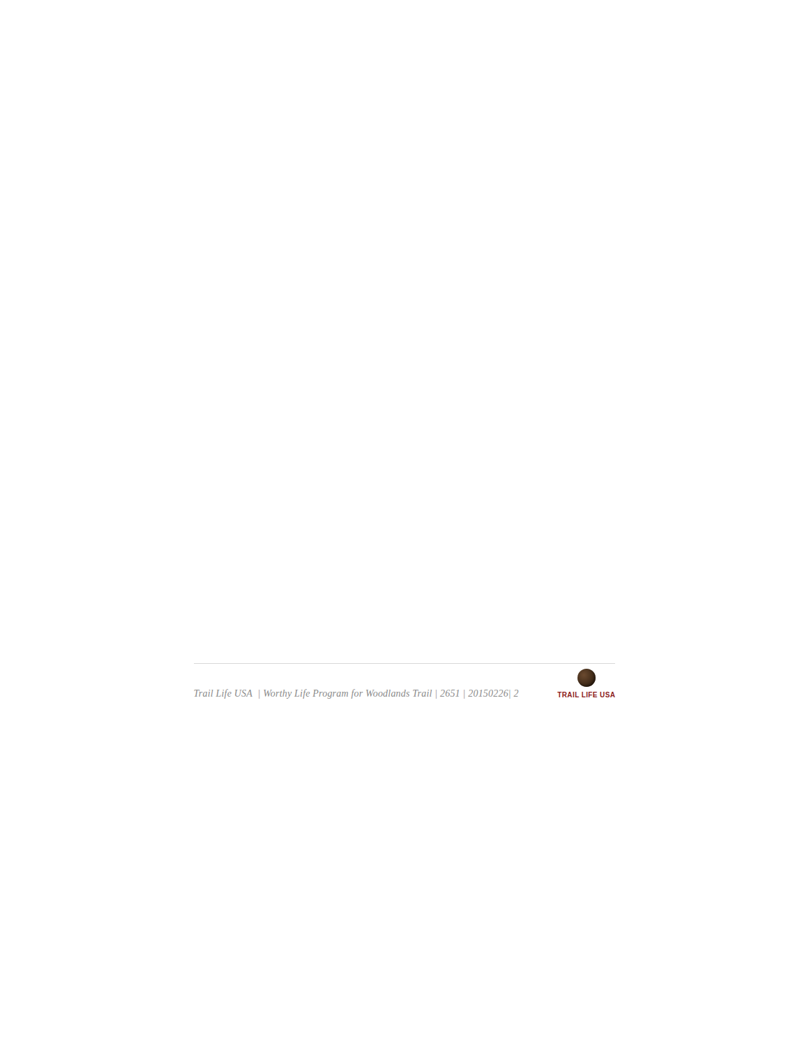Trail Life USA | Worthy Life Program for Woodlands Trail | 2651 | 20150226| 2
TRAIL LIFE USA